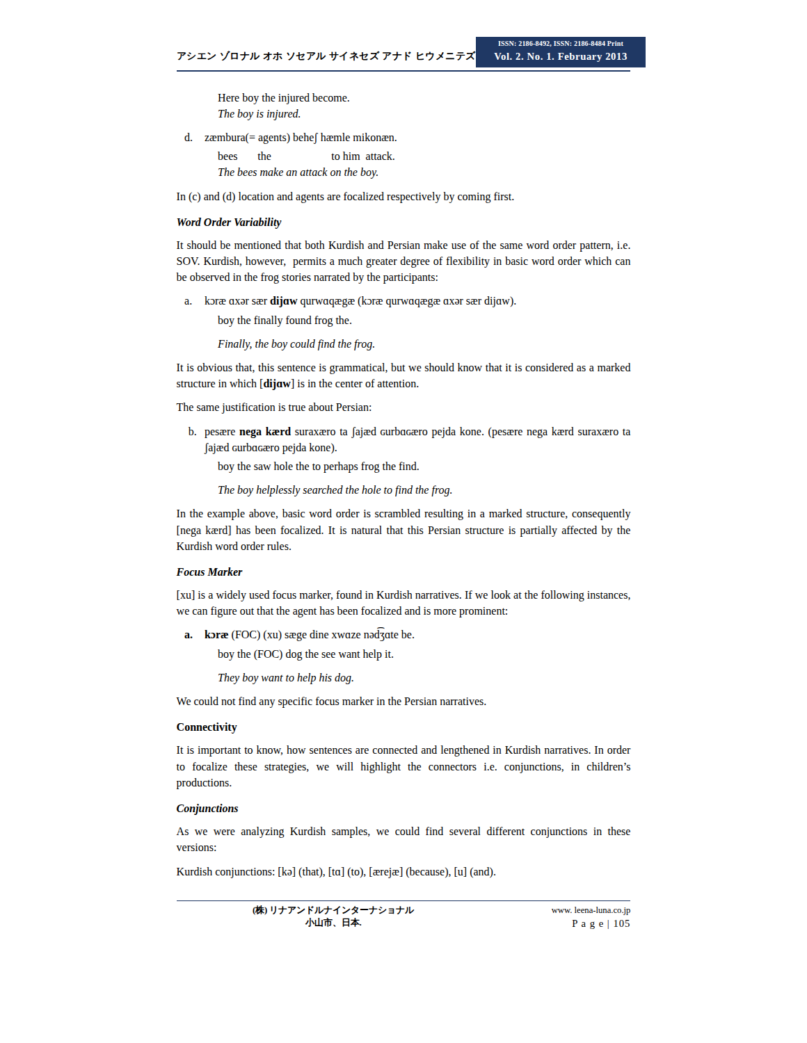アシエン ゾロナル オホ ソセアル サイネセズ アナド ヒウメニテズ
ISSN: 2186-8492, ISSN: 2186-8484 Print
Vol. 2. No. 1. February 2013
Here boy the injured become.
The boy is injured.
d.
zæmbura(= agents) beheʃ hæmle mikonæn.
bees the to him attack.
The bees make an attack on the boy.
In (c) and (d) location and agents are focalized respectively by coming first.
Word Order Variability
It should be mentioned that both Kurdish and Persian make use of the same word order pattern, i.e. SOV. Kurdish, however, permits a much greater degree of flexibility in basic word order which can be observed in the frog stories narrated by the participants:
a.
kɔræ ɑxər sær dijɑw qurwɑqægæ (kɔræ qurwɑqægæ ɑxər sær dijɑw).
boy the finally found frog the.
Finally, the boy could find the frog.
It is obvious that, this sentence is grammatical, but we should know that it is considered as a marked structure in which [dijɑw] is in the center of attention.
The same justification is true about Persian:
b.
pesære nega kærd suraxæro ta ʃajæd ɢurbɑɢæro pejda kone. (pesære nega kærd suraxæro ta ʃajæd ɢurbɑɢæro pejda kone).
boy the saw hole the to perhaps frog the find.
The boy helplessly searched the hole to find the frog.
In the example above, basic word order is scrambled resulting in a marked structure, consequently [nega kærd] has been focalized. It is natural that this Persian structure is partially affected by the Kurdish word order rules.
Focus Marker
[xu] is a widely used focus marker, found in Kurdish narratives. If we look at the following instances, we can figure out that the agent has been focalized and is more prominent:
a.
kɔræ (FOC) (xu) sæge dine xwɑze nəd͡ʒɑte be.
boy the (FOC) dog the see want help it.
They boy want to help his dog.
We could not find any specific focus marker in the Persian narratives.
Connectivity
It is important to know, how sentences are connected and lengthened in Kurdish narratives. In order to focalize these strategies, we will highlight the connectors i.e. conjunctions, in children’s productions.
Conjunctions
As we were analyzing Kurdish samples, we could find several different conjunctions in these versions:
Kurdish conjunctions: [kə] (that), [tɑ] (to), [ærejæ] (because), [u] (and).
(株) リナアンドルナインターナショナル 小山市、日本.
www. leena-luna.co.jp P a g e | 105